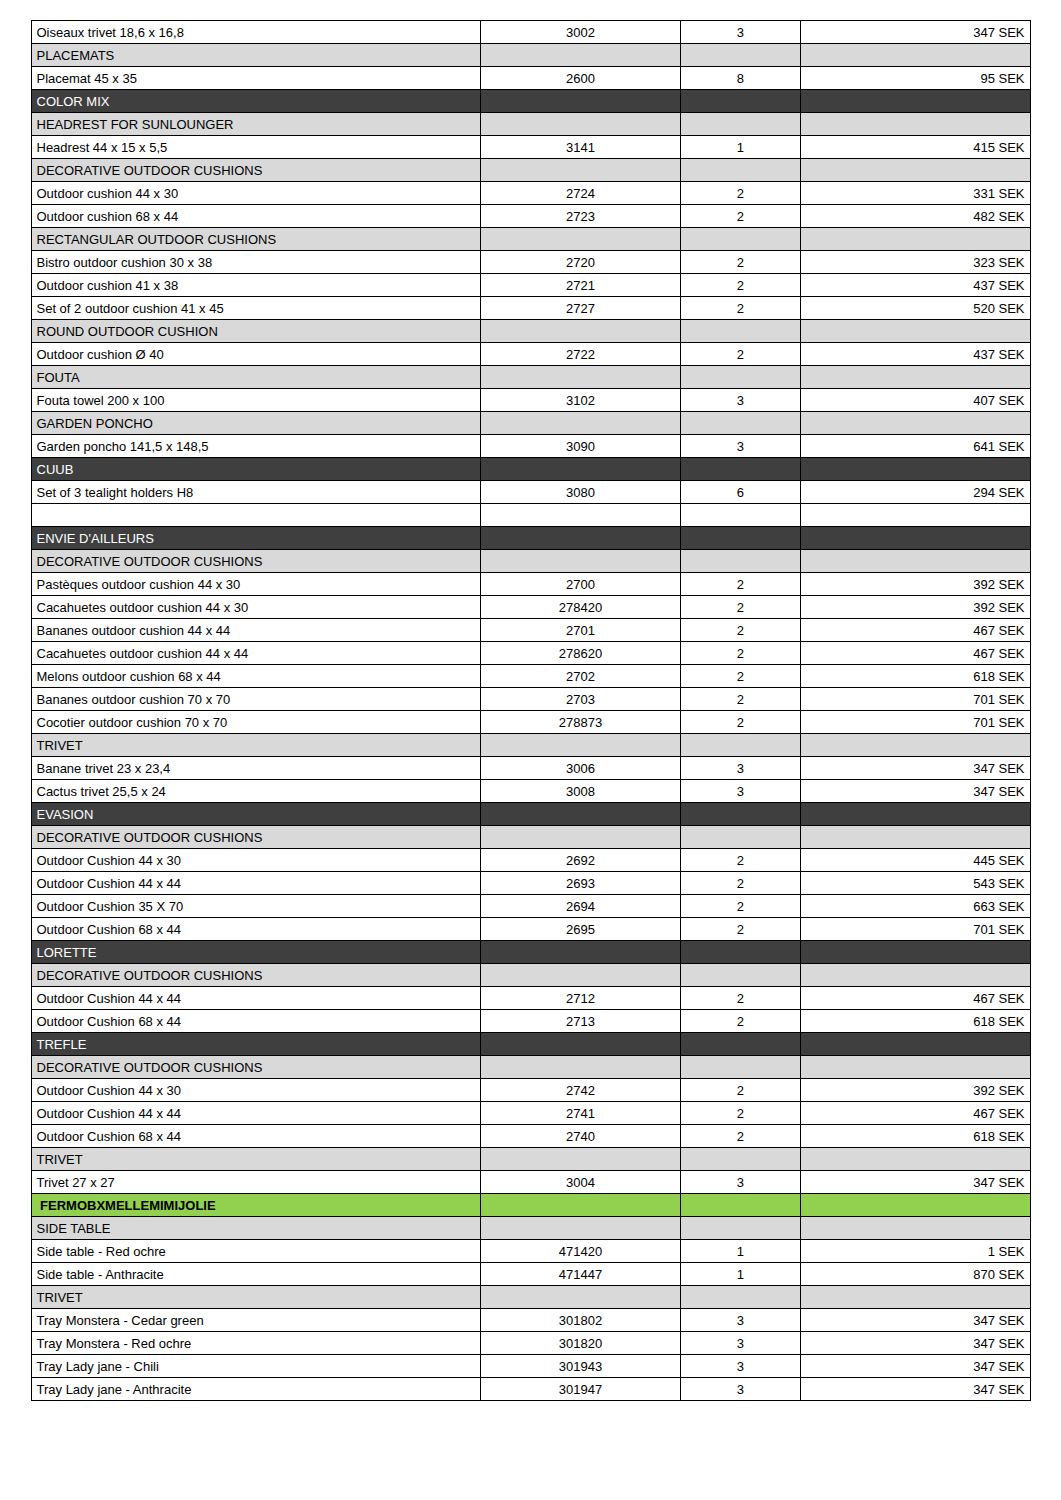| Oiseaux trivet 18,6 x 16,8 | 3002 | 3 | 347 SEK |
| PLACEMATS | | | |
| Placemat 45 x 35 | 2600 | 8 | 95 SEK |
| COLOR MIX | | | |
| HEADREST FOR SUNLOUNGER | | | |
| Headrest 44 x 15 x 5,5 | 3141 | 1 | 415 SEK |
| DECORATIVE OUTDOOR CUSHIONS | | | |
| Outdoor cushion 44 x 30 | 2724 | 2 | 331 SEK |
| Outdoor cushion 68 x 44 | 2723 | 2 | 482 SEK |
| RECTANGULAR OUTDOOR CUSHIONS | | | |
| Bistro outdoor cushion 30 x 38 | 2720 | 2 | 323 SEK |
| Outdoor cushion 41 x 38 | 2721 | 2 | 437 SEK |
| Set of 2 outdoor cushion 41 x 45 | 2727 | 2 | 520 SEK |
| ROUND OUTDOOR CUSHION | | | |
| Outdoor cushion Ø 40 | 2722 | 2 | 437 SEK |
| FOUTA | | | |
| Fouta towel 200 x 100 | 3102 | 3 | 407 SEK |
| GARDEN PONCHO | | | |
| Garden poncho 141,5 x 148,5 | 3090 | 3 | 641 SEK |
| CUUB | | | |
| Set of 3 tealight holders H8 | 3080 | 6 | 294 SEK |
| ENVIE D'AILLEURS | | | |
| DECORATIVE OUTDOOR CUSHIONS | | | |
| Pastèques outdoor cushion 44 x 30 | 2700 | 2 | 392 SEK |
| Cacahuetes outdoor cushion 44 x 30 | 278420 | 2 | 392 SEK |
| Bananes outdoor cushion 44 x 44 | 2701 | 2 | 467 SEK |
| Cacahuetes outdoor cushion 44 x 44 | 278620 | 2 | 467 SEK |
| Melons outdoor cushion 68 x 44 | 2702 | 2 | 618 SEK |
| Bananes outdoor cushion 70 x 70 | 2703 | 2 | 701 SEK |
| Cocotier outdoor cushion 70 x 70 | 278873 | 2 | 701 SEK |
| TRIVET | | | |
| Banane trivet 23 x 23,4 | 3006 | 3 | 347 SEK |
| Cactus trivet 25,5 x 24 | 3008 | 3 | 347 SEK |
| EVASION | | | |
| DECORATIVE OUTDOOR CUSHIONS | | | |
| Outdoor Cushion 44 x 30 | 2692 | 2 | 445 SEK |
| Outdoor Cushion 44 x 44 | 2693 | 2 | 543 SEK |
| Outdoor Cushion 35 X 70 | 2694 | 2 | 663 SEK |
| Outdoor Cushion 68 x 44 | 2695 | 2 | 701 SEK |
| LORETTE | | | |
| DECORATIVE OUTDOOR CUSHIONS | | | |
| Outdoor Cushion 44 x 44 | 2712 | 2 | 467 SEK |
| Outdoor Cushion 68 x 44 | 2713 | 2 | 618 SEK |
| TREFLE | | | |
| DECORATIVE OUTDOOR CUSHIONS | | | |
| Outdoor Cushion 44 x 30 | 2742 | 2 | 392 SEK |
| Outdoor Cushion 44 x 44 | 2741 | 2 | 467 SEK |
| Outdoor Cushion 68 x 44 | 2740 | 2 | 618 SEK |
| TRIVET | | | |
| Trivet 27 x 27 | 3004 | 3 | 347 SEK |
| FERMOBXMELLEMIMIJOLIE | | | |
| SIDE TABLE | | | |
| Side table - Red ochre | 471420 | 1 | 1 SEK |
| Side table - Anthracite | 471447 | 1 | 870 SEK |
| TRIVET | | | |
| Tray Monstera - Cedar green | 301802 | 3 | 347 SEK |
| Tray Monstera - Red ochre | 301820 | 3 | 347 SEK |
| Tray Lady jane - Chili | 301943 | 3 | 347 SEK |
| Tray Lady jane - Anthracite | 301947 | 3 | 347 SEK |